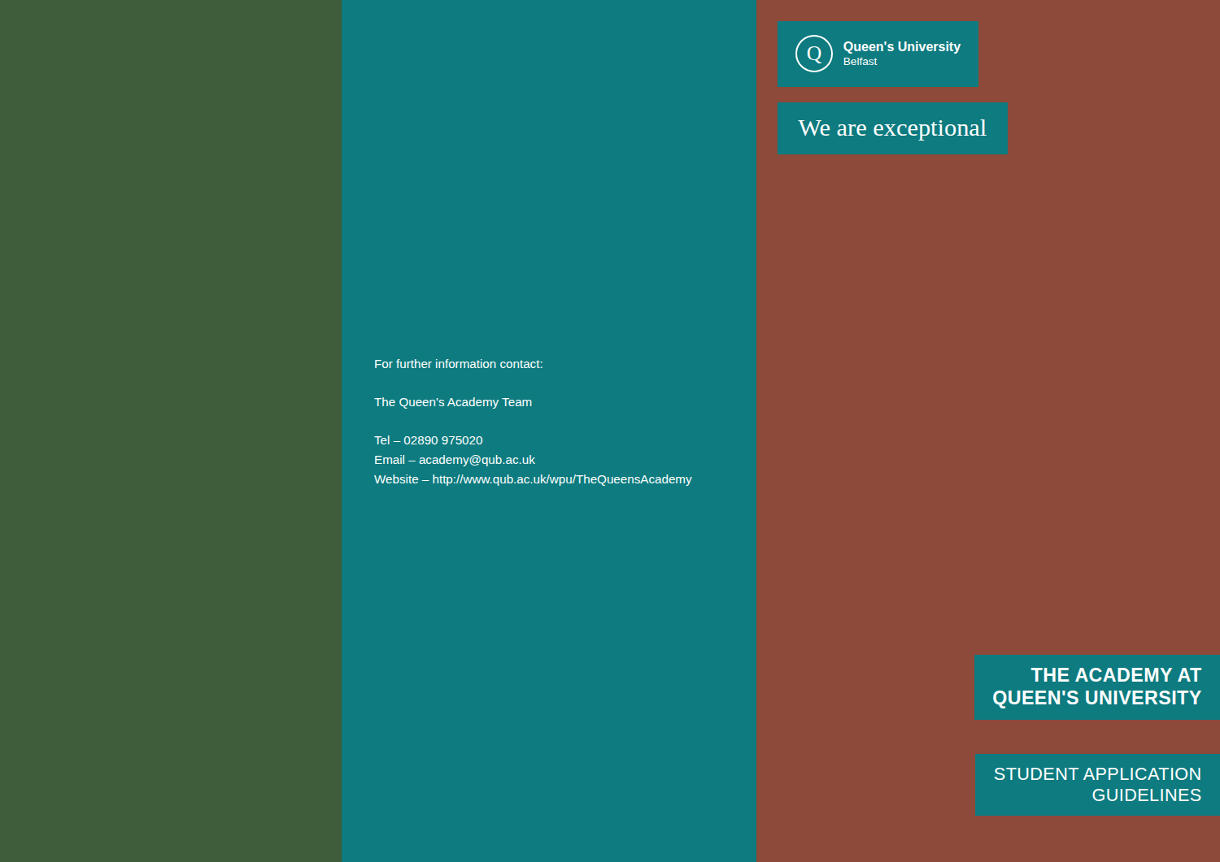Student studying outdoors on campus
For further information contact:
The Queen's Academy Team
Tel – 02890 975020
Email – academy@qub.ac.uk
Website – http://www.qub.ac.uk/wpu/TheQueensAcademy
Q
Queen's UniversityBelfast
We are exceptional
THE ACADEMY AT
QUEEN'S UNIVERSITY
STUDENT APPLICATION
GUIDELINES